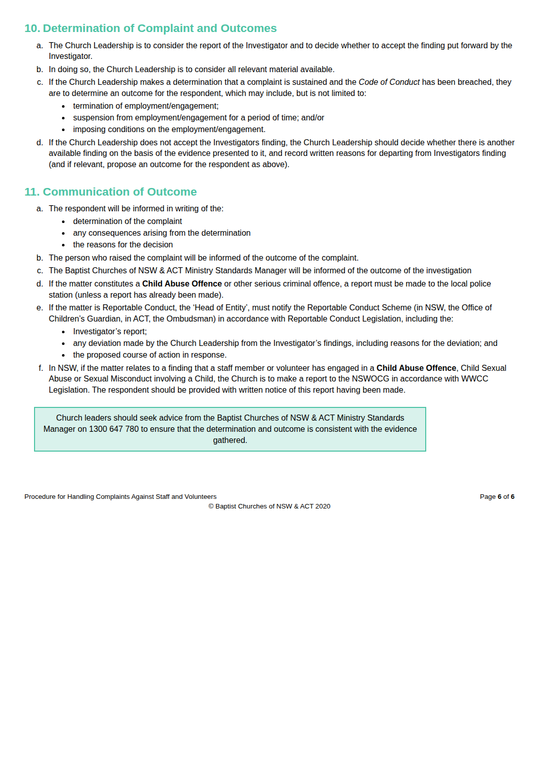10. Determination of Complaint and Outcomes
The Church Leadership is to consider the report of the Investigator and to decide whether to accept the finding put forward by the Investigator.
In doing so, the Church Leadership is to consider all relevant material available.
If the Church Leadership makes a determination that a complaint is sustained and the Code of Conduct has been breached, they are to determine an outcome for the respondent, which may include, but is not limited to:
termination of employment/engagement;
suspension from employment/engagement for a period of time; and/or
imposing conditions on the employment/engagement.
If the Church Leadership does not accept the Investigators finding, the Church Leadership should decide whether there is another available finding on the basis of the evidence presented to it, and record written reasons for departing from Investigators finding (and if relevant, propose an outcome for the respondent as above).
11. Communication of Outcome
The respondent will be informed in writing of the:
determination of the complaint
any consequences arising from the determination
the reasons for the decision
The person who raised the complaint will be informed of the outcome of the complaint.
The Baptist Churches of NSW & ACT Ministry Standards Manager will be informed of the outcome of the investigation
If the matter constitutes a Child Abuse Offence or other serious criminal offence, a report must be made to the local police station (unless a report has already been made).
If the matter is Reportable Conduct, the ‘Head of Entity’, must notify the Reportable Conduct Scheme (in NSW, the Office of Children’s Guardian, in ACT, the Ombudsman) in accordance with Reportable Conduct Legislation, including the:
Investigator’s report;
any deviation made by the Church Leadership from the Investigator’s findings, including reasons for the deviation; and
the proposed course of action in response.
In NSW, if the matter relates to a finding that a staff member or volunteer has engaged in a Child Abuse Offence, Child Sexual Abuse or Sexual Misconduct involving a Child, the Church is to make a report to the NSWOCG in accordance with WWCC Legislation. The respondent should be provided with written notice of this report having been made.
Church leaders should seek advice from the Baptist Churches of NSW & ACT Ministry Standards Manager on 1300 647 780 to ensure that the determination and outcome is consistent with the evidence gathered.
Procedure for Handling Complaints Against Staff and Volunteers Page 6 of 6
© Baptist Churches of NSW & ACT 2020